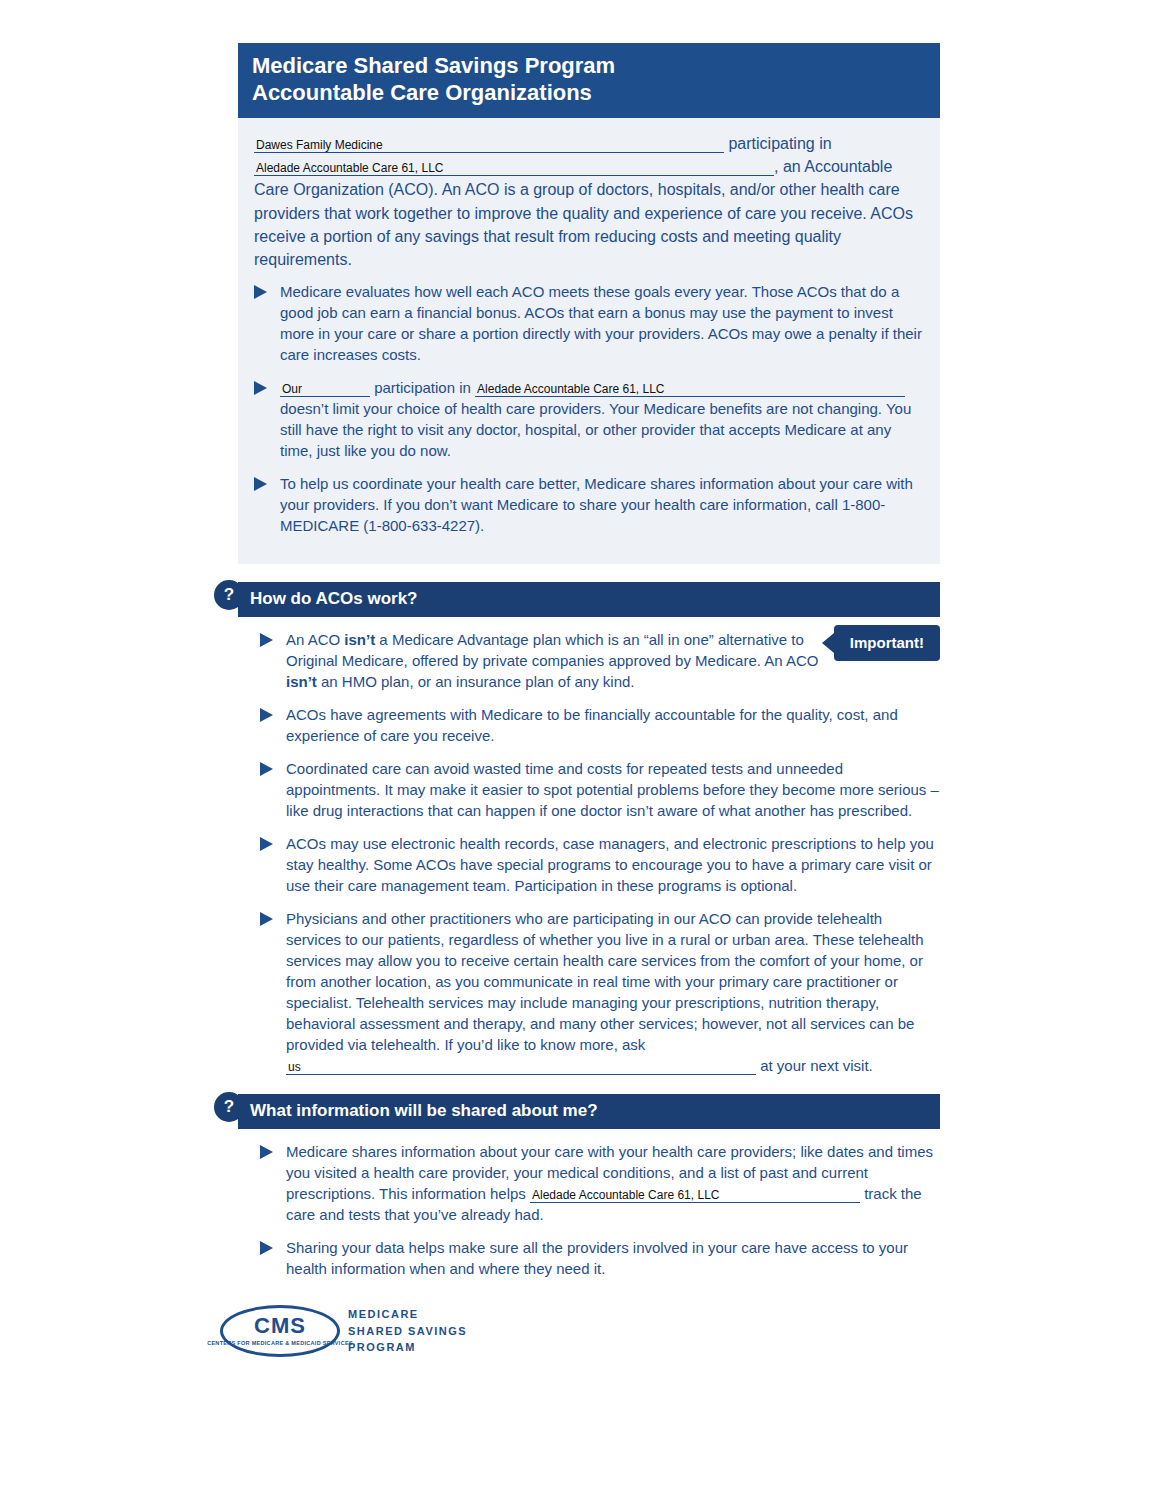Medicare Shared Savings Program
Accountable Care Organizations
Dawes Family Medicine participating in Aledade Accountable Care 61, LLC, an Accountable Care Organization (ACO). An ACO is a group of doctors, hospitals, and/or other health care providers that work together to improve the quality and experience of care you receive. ACOs receive a portion of any savings that result from reducing costs and meeting quality requirements.
Medicare evaluates how well each ACO meets these goals every year. Those ACOs that do a good job can earn a financial bonus. ACOs that earn a bonus may use the payment to invest more in your care or share a portion directly with your providers. ACOs may owe a penalty if their care increases costs.
Our participation in Aledade Accountable Care 61, LLC doesn’t limit your choice of health care providers. Your Medicare benefits are not changing. You still have the right to visit any doctor, hospital, or other provider that accepts Medicare at any time, just like you do now.
To help us coordinate your health care better, Medicare shares information about your care with your providers. If you don’t want Medicare to share your health care information, call 1-800-MEDICARE (1-800-633-4227).
?
How do ACOs work?
Important!
An ACO isn’t a Medicare Advantage plan which is an “all in one” alternative to Original Medicare, offered by private companies approved by Medicare. An ACO isn’t an HMO plan, or an insurance plan of any kind.
ACOs have agreements with Medicare to be financially accountable for the quality, cost, and experience of care you receive.
Coordinated care can avoid wasted time and costs for repeated tests and unneeded appointments. It may make it easier to spot potential problems before they become more serious – like drug interactions that can happen if one doctor isn’t aware of what another has prescribed.
ACOs may use electronic health records, case managers, and electronic prescriptions to help you stay healthy. Some ACOs have special programs to encourage you to have a primary care visit or use their care management team. Participation in these programs is optional.
Physicians and other practitioners who are participating in our ACO can provide telehealth services to our patients, regardless of whether you live in a rural or urban area. These telehealth services may allow you to receive certain health care services from the comfort of your home, or from another location, as you communicate in real time with your primary care practitioner or specialist. Telehealth services may include managing your prescriptions, nutrition therapy, behavioral assessment and therapy, and many other services; however, not all services can be provided via telehealth. If you’d like to know more, ask us at your next visit.
?
What information will be shared about me?
Medicare shares information about your care with your health care providers; like dates and times you visited a health care provider, your medical conditions, and a list of past and current prescriptions. This information helps Aledade Accountable Care 61, LLC track the care and tests that you’ve already had.
Sharing your data helps make sure all the providers involved in your care have access to your health information when and where they need it.
CMS
CENTERS FOR MEDICARE & MEDICAID SERVICES
MEDICARE
SHARED SAVINGS
PROGRAM